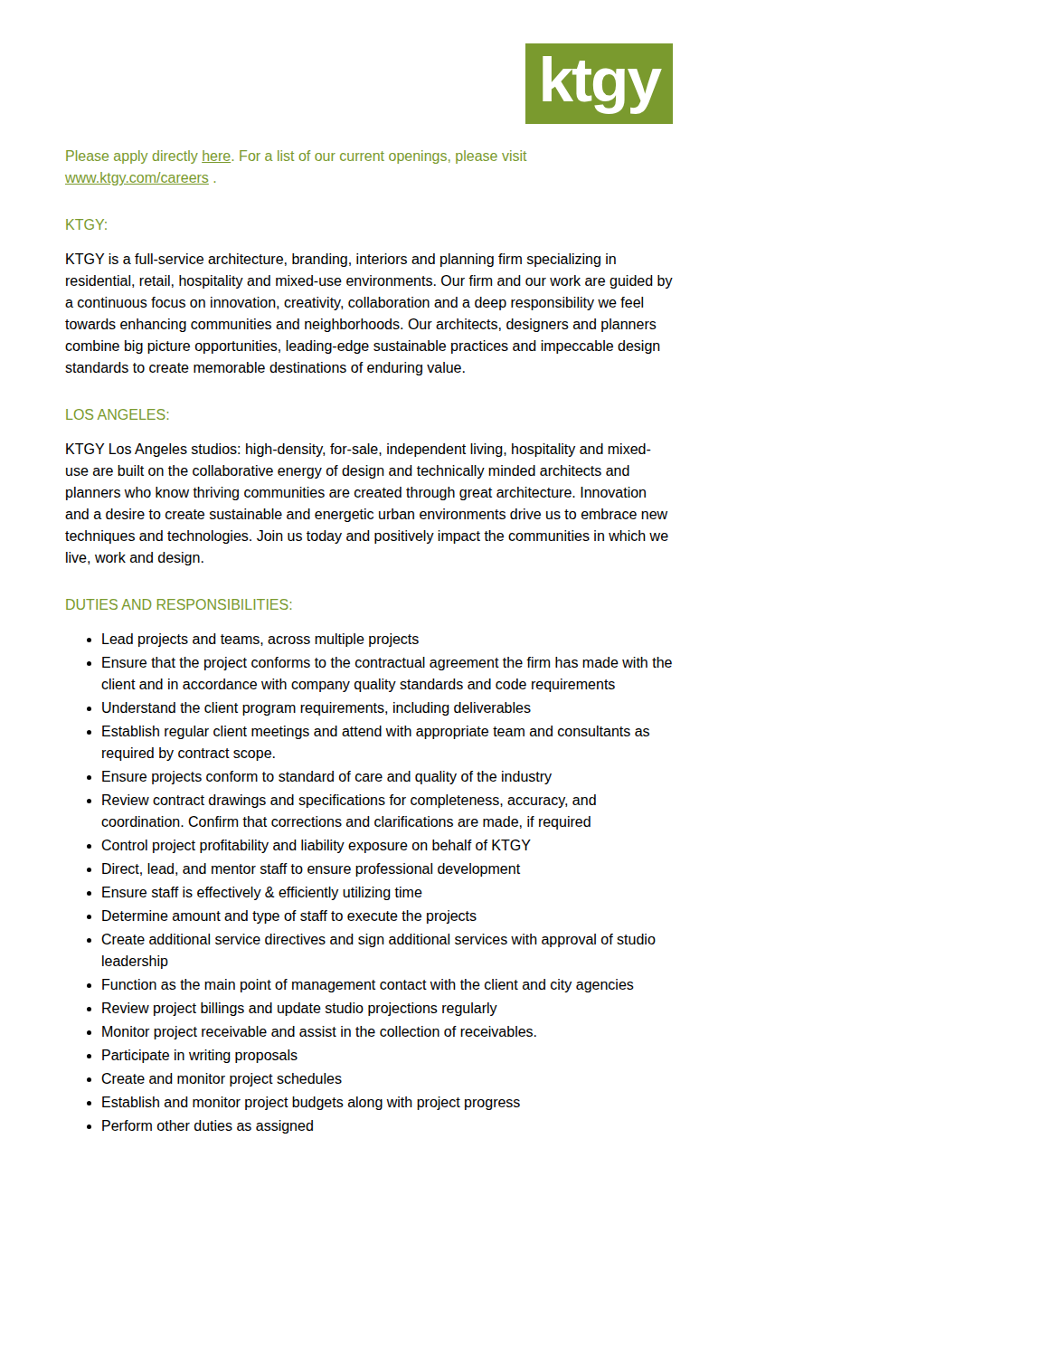ktgy
Please apply directly here. For a list of our current openings, please visit www.ktgy.com/careers .
KTGY:
KTGY is a full-service architecture, branding, interiors and planning firm specializing in residential, retail, hospitality and mixed-use environments. Our firm and our work are guided by a continuous focus on innovation, creativity, collaboration and a deep responsibility we feel towards enhancing communities and neighborhoods. Our architects, designers and planners combine big picture opportunities, leading-edge sustainable practices and impeccable design standards to create memorable destinations of enduring value.
LOS ANGELES:
KTGY Los Angeles studios: high-density, for-sale, independent living, hospitality and mixed-use are built on the collaborative energy of design and technically minded architects and planners who know thriving communities are created through great architecture. Innovation and a desire to create sustainable and energetic urban environments drive us to embrace new techniques and technologies. Join us today and positively impact the communities in which we live, work and design.
DUTIES AND RESPONSIBILITIES:
Lead projects and teams, across multiple projects
Ensure that the project conforms to the contractual agreement the firm has made with the client and in accordance with company quality standards and code requirements
Understand the client program requirements, including deliverables
Establish regular client meetings and attend with appropriate team and consultants as required by contract scope.
Ensure projects conform to standard of care and quality of the industry
Review contract drawings and specifications for completeness, accuracy, and coordination. Confirm that corrections and clarifications are made, if required
Control project profitability and liability exposure on behalf of KTGY
Direct, lead, and mentor staff to ensure professional development
Ensure staff is effectively & efficiently utilizing time
Determine amount and type of staff to execute the projects
Create additional service directives and sign additional services with approval of studio leadership
Function as the main point of management contact with the client and city agencies
Review project billings and update studio projections regularly
Monitor project receivable and assist in the collection of receivables.
Participate in writing proposals
Create and monitor project schedules
Establish and monitor project budgets along with project progress
Perform other duties as assigned